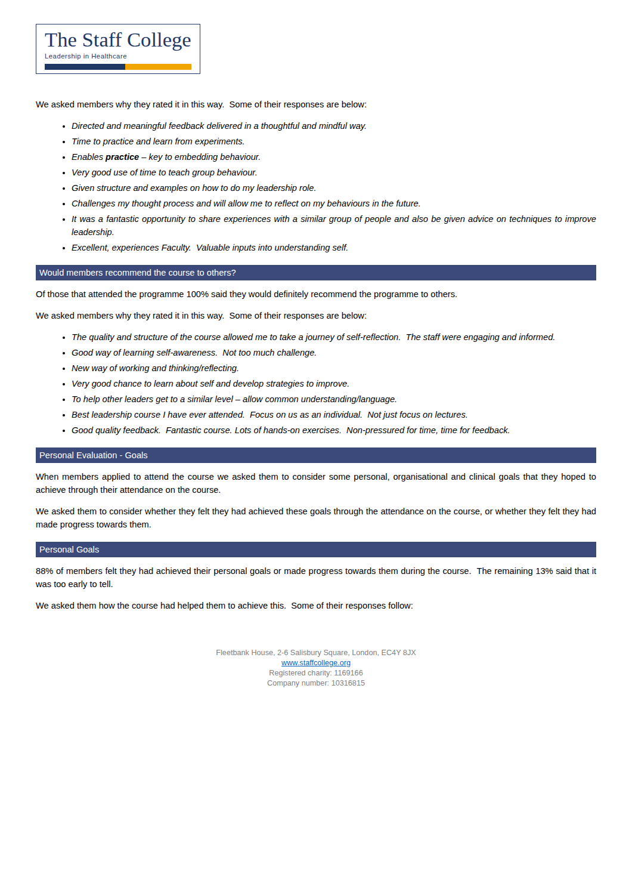The Staff College
Leadership in Healthcare
We asked members why they rated it in this way. Some of their responses are below:
Directed and meaningful feedback delivered in a thoughtful and mindful way.
Time to practice and learn from experiments.
Enables practice – key to embedding behaviour.
Very good use of time to teach group behaviour.
Given structure and examples on how to do my leadership role.
Challenges my thought process and will allow me to reflect on my behaviours in the future.
It was a fantastic opportunity to share experiences with a similar group of people and also be given advice on techniques to improve leadership.
Excellent, experiences Faculty. Valuable inputs into understanding self.
Would members recommend the course to others?
Of those that attended the programme 100% said they would definitely recommend the programme to others.
We asked members why they rated it in this way. Some of their responses are below:
The quality and structure of the course allowed me to take a journey of self-reflection. The staff were engaging and informed.
Good way of learning self-awareness. Not too much challenge.
New way of working and thinking/reflecting.
Very good chance to learn about self and develop strategies to improve.
To help other leaders get to a similar level – allow common understanding/language.
Best leadership course I have ever attended. Focus on us as an individual. Not just focus on lectures.
Good quality feedback. Fantastic course. Lots of hands-on exercises. Non-pressured for time, time for feedback.
Personal Evaluation - Goals
When members applied to attend the course we asked them to consider some personal, organisational and clinical goals that they hoped to achieve through their attendance on the course.
We asked them to consider whether they felt they had achieved these goals through the attendance on the course, or whether they felt they had made progress towards them.
Personal Goals
88% of members felt they had achieved their personal goals or made progress towards them during the course. The remaining 13% said that it was too early to tell.
We asked them how the course had helped them to achieve this. Some of their responses follow:
Fleetbank House, 2-6 Salisbury Square, London, EC4Y 8JX
www.staffcollege.org
Registered charity: 1169166
Company number: 10316815